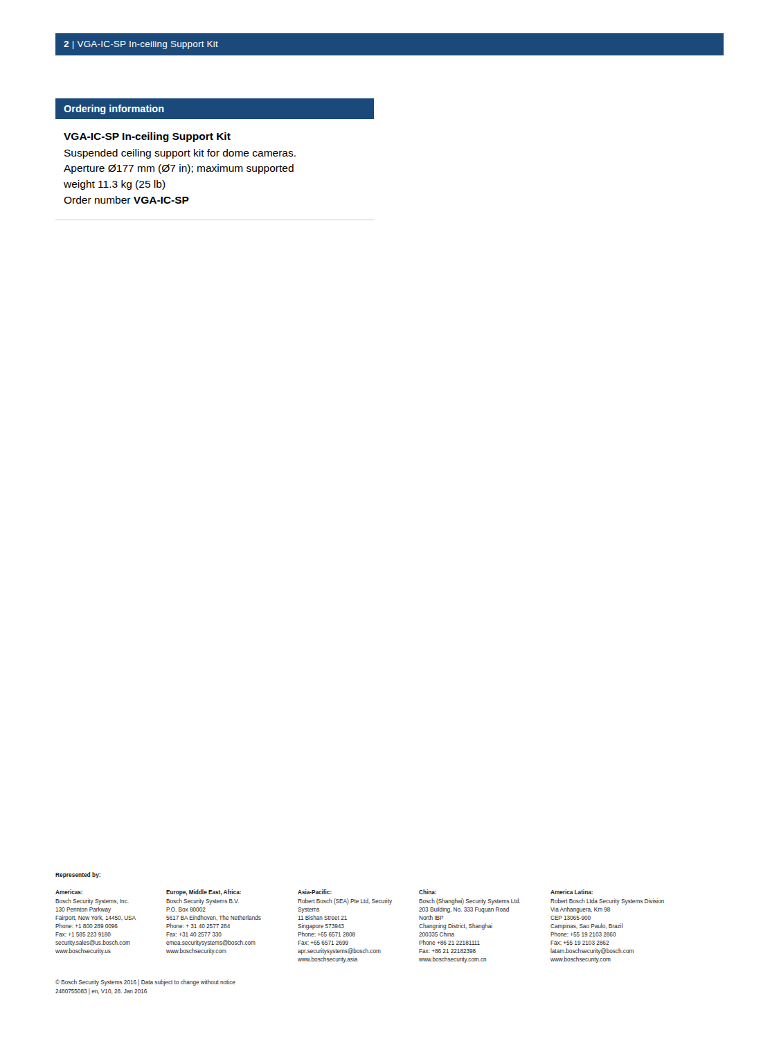2|VGA-IC-SP In-ceiling Support Kit
Ordering information
VGA-IC-SP In-ceiling Support Kit Suspended ceiling support kit for dome cameras.
Aperture Ø177 mm (Ø7 in); maximum supported
weight 11.3 kg (25 lb) Order number VGA-IC-SP
Represented by:
Americas: Bosch Security Systems, Inc.
130 Perinton Parkway
Fairport, New York, 14450, USA
Phone: +1 800 289 0096
Fax: +1 585 223 9180
security.sales@us.bosch.com
www.boschsecurity.us
Europe, Middle East, Africa: Bosch Security Systems B.V.
P.O. Box 80002
5617 BA Eindhoven, The Netherlands
Phone: + 31 40 2577 284
Fax: +31 40 2577 330
emea.securitysystems@bosch.com
www.boschsecurity.com
Asia-Pacific: Robert Bosch (SEA) Pte Ltd, Security Systems
11 Bishan Street 21
Singapore 573943
Phone: +65 6571 2808
Fax: +65 6571 2699
apr.securitysystems@bosch.com
www.boschsecurity.asia
China: Bosch (Shanghai) Security Systems Ltd.
203 Building, No. 333 Fuquan Road
North IBP
Changning District, Shanghai
200335 China
Phone +86 21 22181111
Fax: +86 21 22182398
www.boschsecurity.com.cn
America Latina: Robert Bosch Ltda Security Systems Division
Via Anhanguera, Km 98
CEP 13065-900
Campinas, Sao Paulo, Brazil
Phone: +55 19 2103 2860
Fax: +55 19 2103 2862
latam.boschsecurity@bosch.com
www.boschsecurity.com
© Bosch Security Systems 2016 | Data subject to change without notice
2480755083 | en, V10, 28. Jan 2016